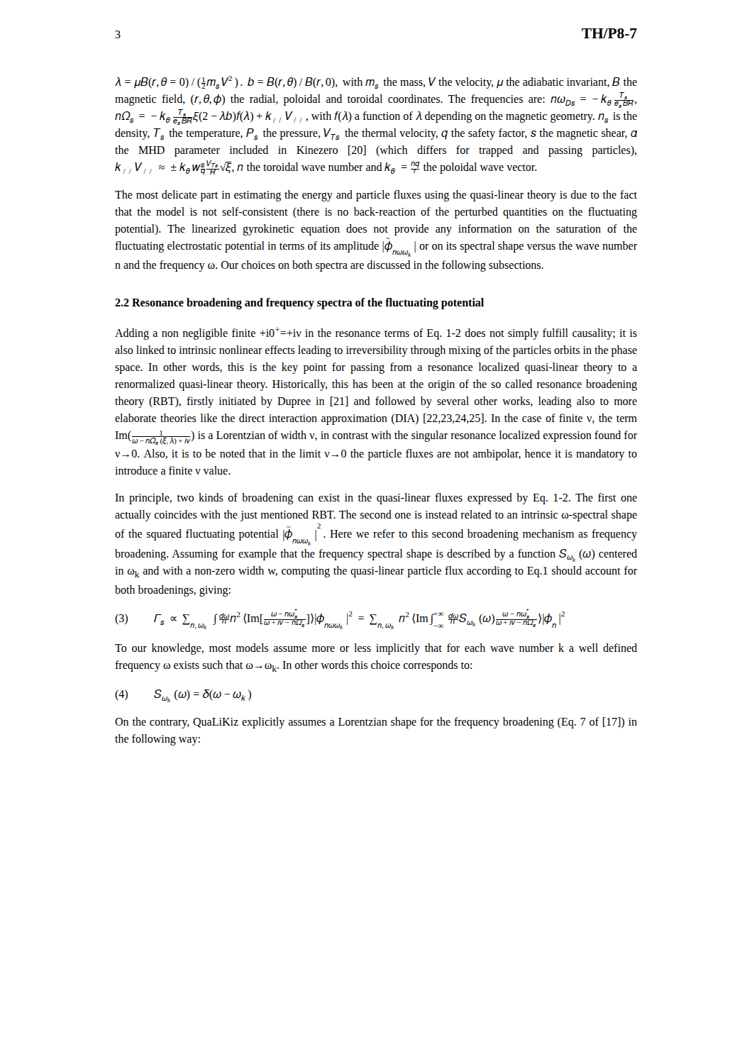3 TH/P8-7
λ=μB(r,θ=0)/ (12msV2). b=B(r,θ)/B(r,0), with ms the mass, V the velocity, μ the adiabatic invariant, B the magnetic field, (r,θ,ϕ) the radial, poloidal and toroidal coordinates. The frequencies are: nωDs=−kθTsesBR , nΩs=−kθTsesBRξ(2−λb)f(λ)+k//V// , with f(λ) a function of λ depending on the magnetic geometry. ns is the density, Ts the temperature, Ps the pressure, VTs the thermal velocity, q the safety factor, s the magnetic shear, α the MHD parameter included in Kinezero [20] (which differs for trapped and passing particles), k//V//≈±kθwsqVTsRξ , n the toroidal wave number and kθ=nqr the poloidal wave vector.
The most delicate part in estimating the energy and particle fluxes using the quasi-linear theory is due to the fact that the model is not self-consistent (there is no back-reaction of the perturbed quantities on the fluctuating potential). The linearized gyrokinetic equation does not provide any information on the saturation of the fluctuating electrostatic potential in terms of its amplitude |ϕ~nωωk| or on its spectral shape versus the wave number n and the frequency ω. Our choices on both spectra are discussed in the following subsections.
2.2 Resonance broadening and frequency spectra of the fluctuating potential
Adding a non negligible finite +i0+=+iν in the resonance terms of Eq. 1-2 does not simply fulfill causality; it is also linked to intrinsic nonlinear effects leading to irreversibility through mixing of the particles orbits in the phase space. In other words, this is the key point for passing from a resonance localized quasi-linear theory to a renormalized quasi-linear theory. Historically, this has been at the origin of the so called resonance broadening theory (RBT), firstly initiated by Dupree in [21] and followed by several other works, leading also to more elaborate theories like the direct interaction approximation (DIA) [22,23,24,25]. In the case of finite ν, the term Im(1ω−nΩs(ξ,λ)+iν) is a Lorentzian of width ν, in contrast with the singular resonance localized expression found for ν→0. Also, it is to be noted that in the limit ν→0 the particle fluxes are not ambipolar, hence it is mandatory to introduce a finite ν value.
In principle, two kinds of broadening can exist in the quasi-linear fluxes expressed by Eq. 1-2. The first one actually coincides with the just mentioned RBT. The second one is instead related to an intrinsic ω-spectral shape of the squared fluctuating potential |ϕ~nωωk|2. Here we refer to this second broadening mechanism as frequency broadening. Assuming for example that the frequency spectral shape is described by a function Sωk(ω) centered in ωk and with a non-zero width w, computing the quasi-linear particle flux according to Eq.1 should account for both broadenings, giving:
(3) Γs∝ ∑n,ωk ∫dωπn2 ⟨Im[ω−nωs*ω+iν−nΩs]⟩ |ϕnωωk|2 = ∑n,ωkn2 ⟨Im∫−∞+∞dωπSωk(ω)ω−nωs*ω+iν−nΩs⟩ |ϕn|2
To our knowledge, most models assume more or less implicitly that for each wave number k a well defined frequency ω exists such that ω→ωk. In other words this choice corresponds to:
(4) Sωk(ω)=δ(ω−ωk)
On the contrary, QuaLiKiz explicitly assumes a Lorentzian shape for the frequency broadening (Eq. 7 of [17]) in the following way: